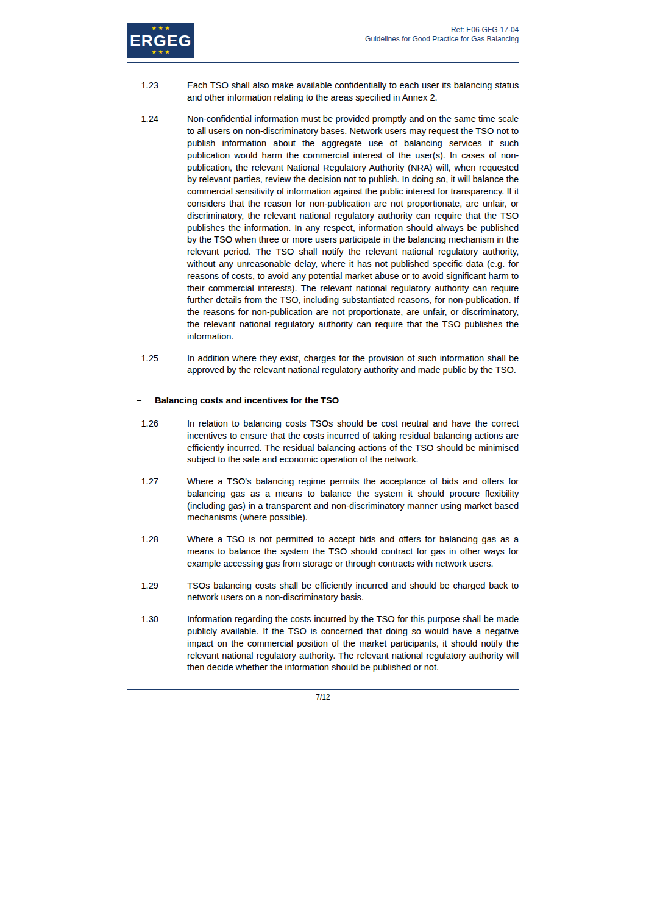★ ★ ★ ERGEG ★ ★ ★
Ref: E06-GFG-17-04
Guidelines for Good Practice for Gas Balancing
1.23
Each TSO shall also make available confidentially to each user its balancing status and other information relating to the areas specified in Annex 2.
1.24
Non-confidential information must be provided promptly and on the same time scale to all users on non-discriminatory bases. Network users may request the TSO not to publish information about the aggregate use of balancing services if such publication would harm the commercial interest of the user(s). In cases of non-publication, the relevant National Regulatory Authority (NRA) will, when requested by relevant parties, review the decision not to publish. In doing so, it will balance the commercial sensitivity of information against the public interest for transparency. If it considers that the reason for non-publication are not proportionate, are unfair, or discriminatory, the relevant national regulatory authority can require that the TSO publishes the information. In any respect, information should always be published by the TSO when three or more users participate in the balancing mechanism in the relevant period. The TSO shall notify the relevant national regulatory authority, without any unreasonable delay, where it has not published specific data (e.g. for reasons of costs, to avoid any potential market abuse or to avoid significant harm to their commercial interests). The relevant national regulatory authority can require further details from the TSO, including substantiated reasons, for non-publication. If the reasons for non-publication are not proportionate, are unfair, or discriminatory, the relevant national regulatory authority can require that the TSO publishes the information.
1.25
In addition where they exist, charges for the provision of such information shall be approved by the relevant national regulatory authority and made public by the TSO.
−Balancing costs and incentives for the TSO
1.26
In relation to balancing costs TSOs should be cost neutral and have the correct incentives to ensure that the costs incurred of taking residual balancing actions are efficiently incurred. The residual balancing actions of the TSO should be minimised subject to the safe and economic operation of the network.
1.27
Where a TSO's balancing regime permits the acceptance of bids and offers for balancing gas as a means to balance the system it should procure flexibility (including gas) in a transparent and non-discriminatory manner using market based mechanisms (where possible).
1.28
Where a TSO is not permitted to accept bids and offers for balancing gas as a means to balance the system the TSO should contract for gas in other ways for example accessing gas from storage or through contracts with network users.
1.29
TSOs balancing costs shall be efficiently incurred and should be charged back to network users on a non-discriminatory basis.
1.30
Information regarding the costs incurred by the TSO for this purpose shall be made publicly available. If the TSO is concerned that doing so would have a negative impact on the commercial position of the market participants, it should notify the relevant national regulatory authority. The relevant national regulatory authority will then decide whether the information should be published or not.
7/12